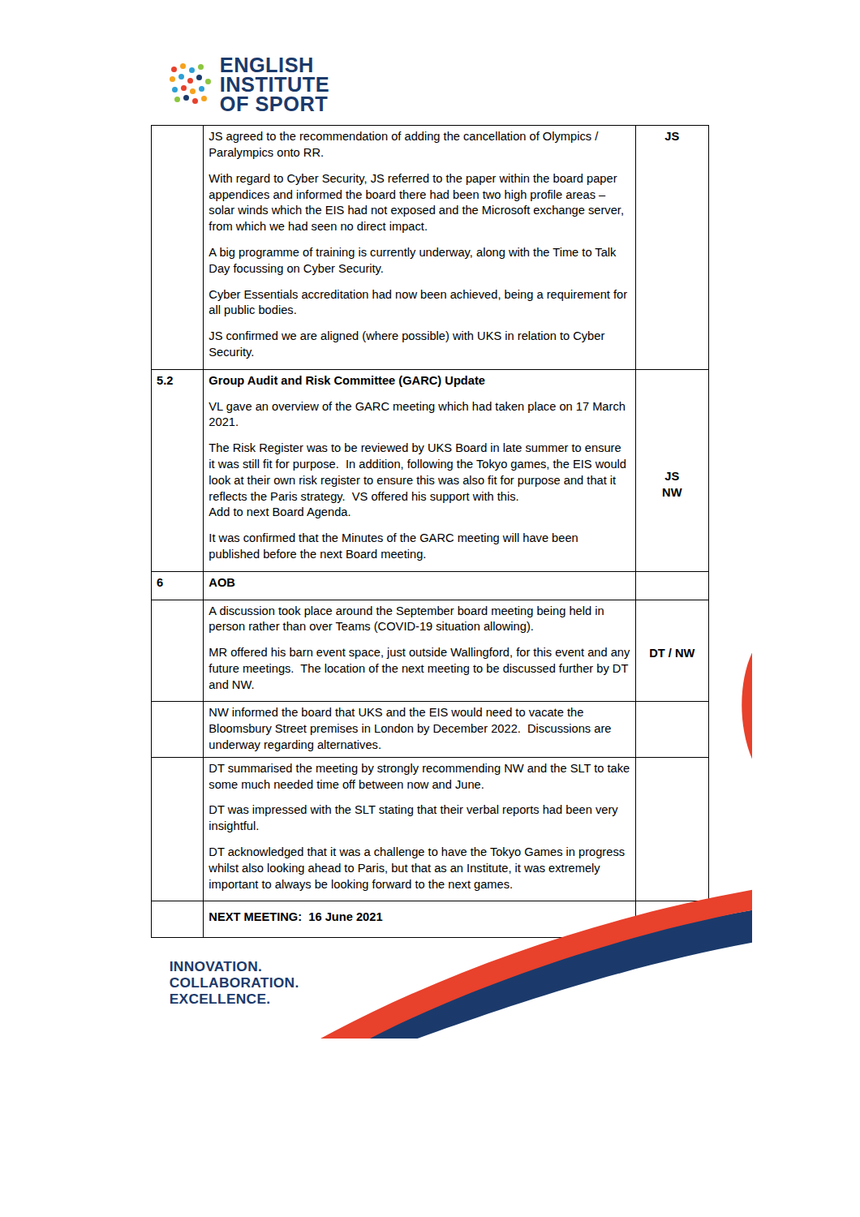ENGLISH
INSTITUTE
OF SPORT
| | JS agreed to the recommendation of adding the cancellation of Olympics / Paralympics onto RR. With regard to Cyber Security, JS referred to the paper within the board paper appendices and informed the board there had been two high profile areas – solar winds which the EIS had not exposed and the Microsoft exchange server, from which we had seen no direct impact. A big programme of training is currently underway, along with the Time to Talk Day focussing on Cyber Security. Cyber Essentials accreditation had now been achieved, being a requirement for all public bodies. JS confirmed we are aligned (where possible) with UKS in relation to Cyber Security. | JS |
| 5.2 | Group Audit and Risk Committee (GARC) Update VL gave an overview of the GARC meeting which had taken place on 17 March 2021. The Risk Register was to be reviewed by UKS Board in late summer to ensure it was still fit for purpose. In addition, following the Tokyo games, the EIS would look at their own risk register to ensure this was also fit for purpose and that it reflects the Paris strategy. VS offered his support with this. Add to next Board Agenda. It was confirmed that the Minutes of the GARC meeting will have been published before the next Board meeting. | JS NW |
| 6 | AOB | |
| | A discussion took place around the September board meeting being held in person rather than over Teams (COVID-19 situation allowing). MR offered his barn event space, just outside Wallingford, for this event and any future meetings. The location of the next meeting to be discussed further by DT and NW. | DT / NW |
| | NW informed the board that UKS and the EIS would need to vacate the Bloomsbury Street premises in London by December 2022. Discussions are underway regarding alternatives. | |
| | DT summarised the meeting by strongly recommending NW and the SLT to take some much needed time off between now and June. DT was impressed with the SLT stating that their verbal reports had been very insightful. DT acknowledged that it was a challenge to have the Tokyo Games in progress whilst also looking ahead to Paris, but that as an Institute, it was extremely important to always be looking forward to the next games. | |
| | NEXT MEETING: 16 June 2021 | |
INNOVATION.
COLLABORATION.
EXCELLENCE.